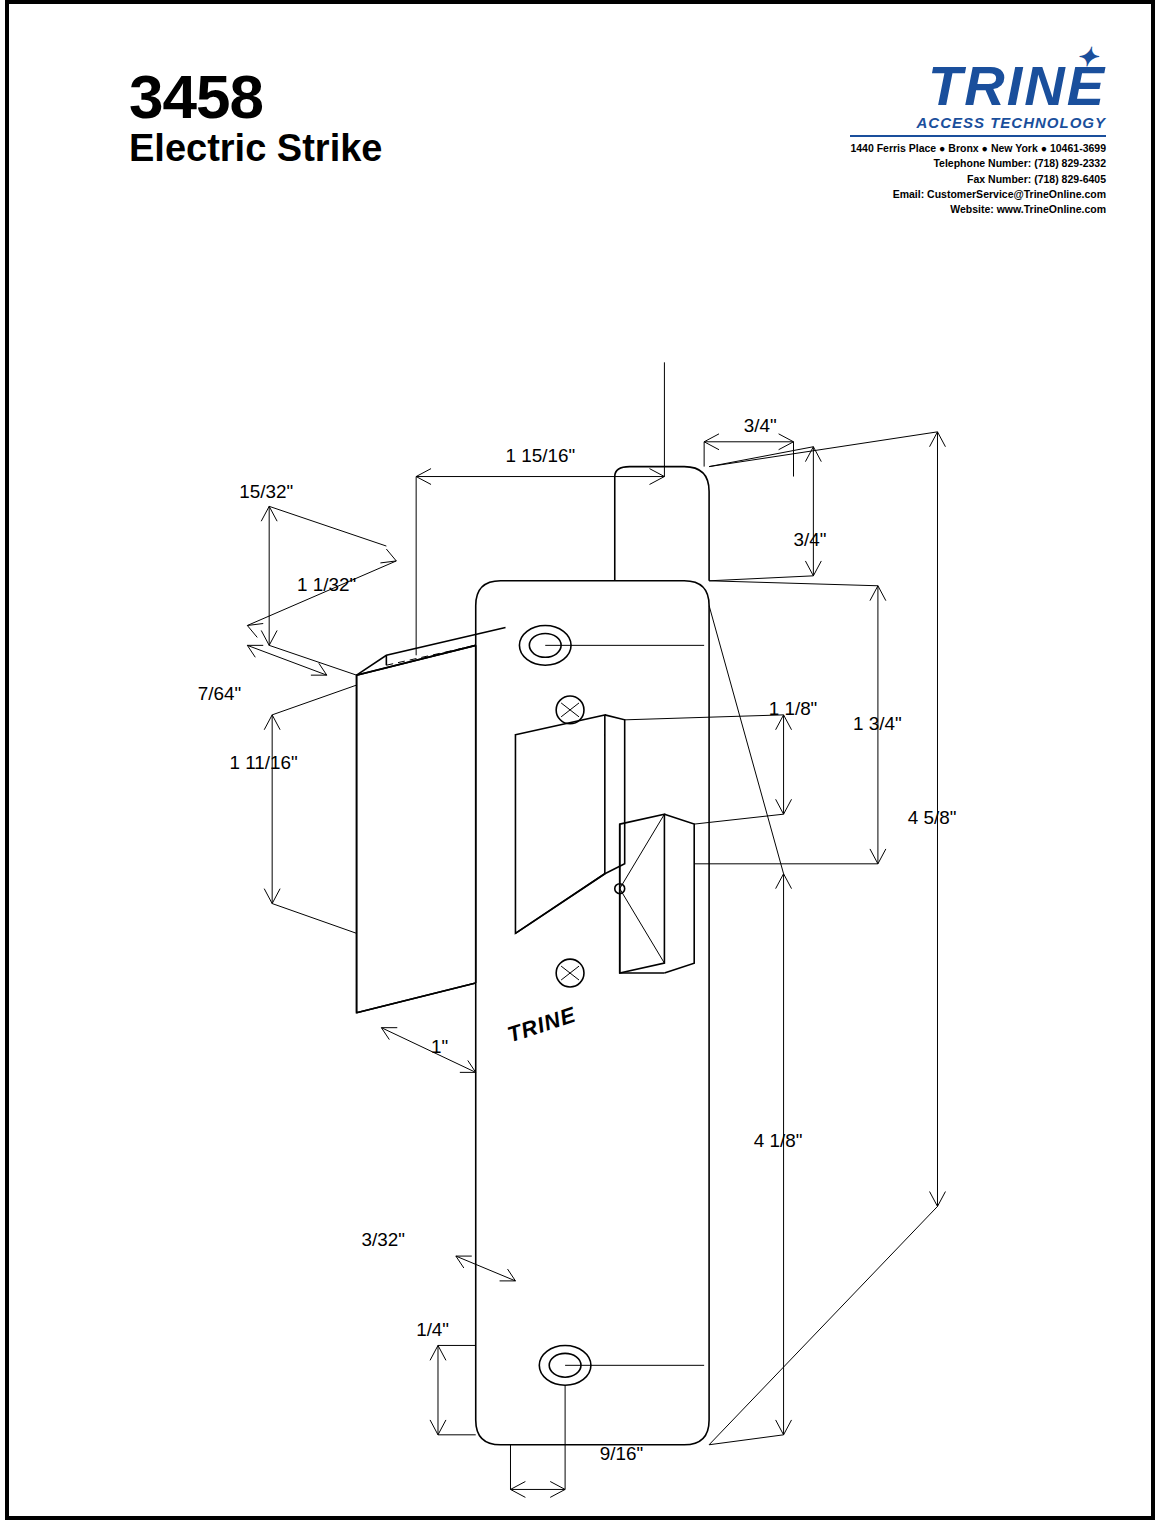3458
Electric Strike
TRINE✦
ACCESS TECHNOLOGY
1440 Ferris Place ● Bronx ● New York ● 10461-3699
Telephone Number: (718) 829-2332
Fax Number: (718) 829-6405
Email: CustomerService@TrineOnline.com
Website: www.TrineOnline.com
TRINE 1 15/16" 3/4" 3/4" 15/32" 1 1/32" 7/64" 1 11/16" 1" 1 1/8" 1 3/4" 4 5/8" 4 1/8" 3/32" 1/4" 9/16"